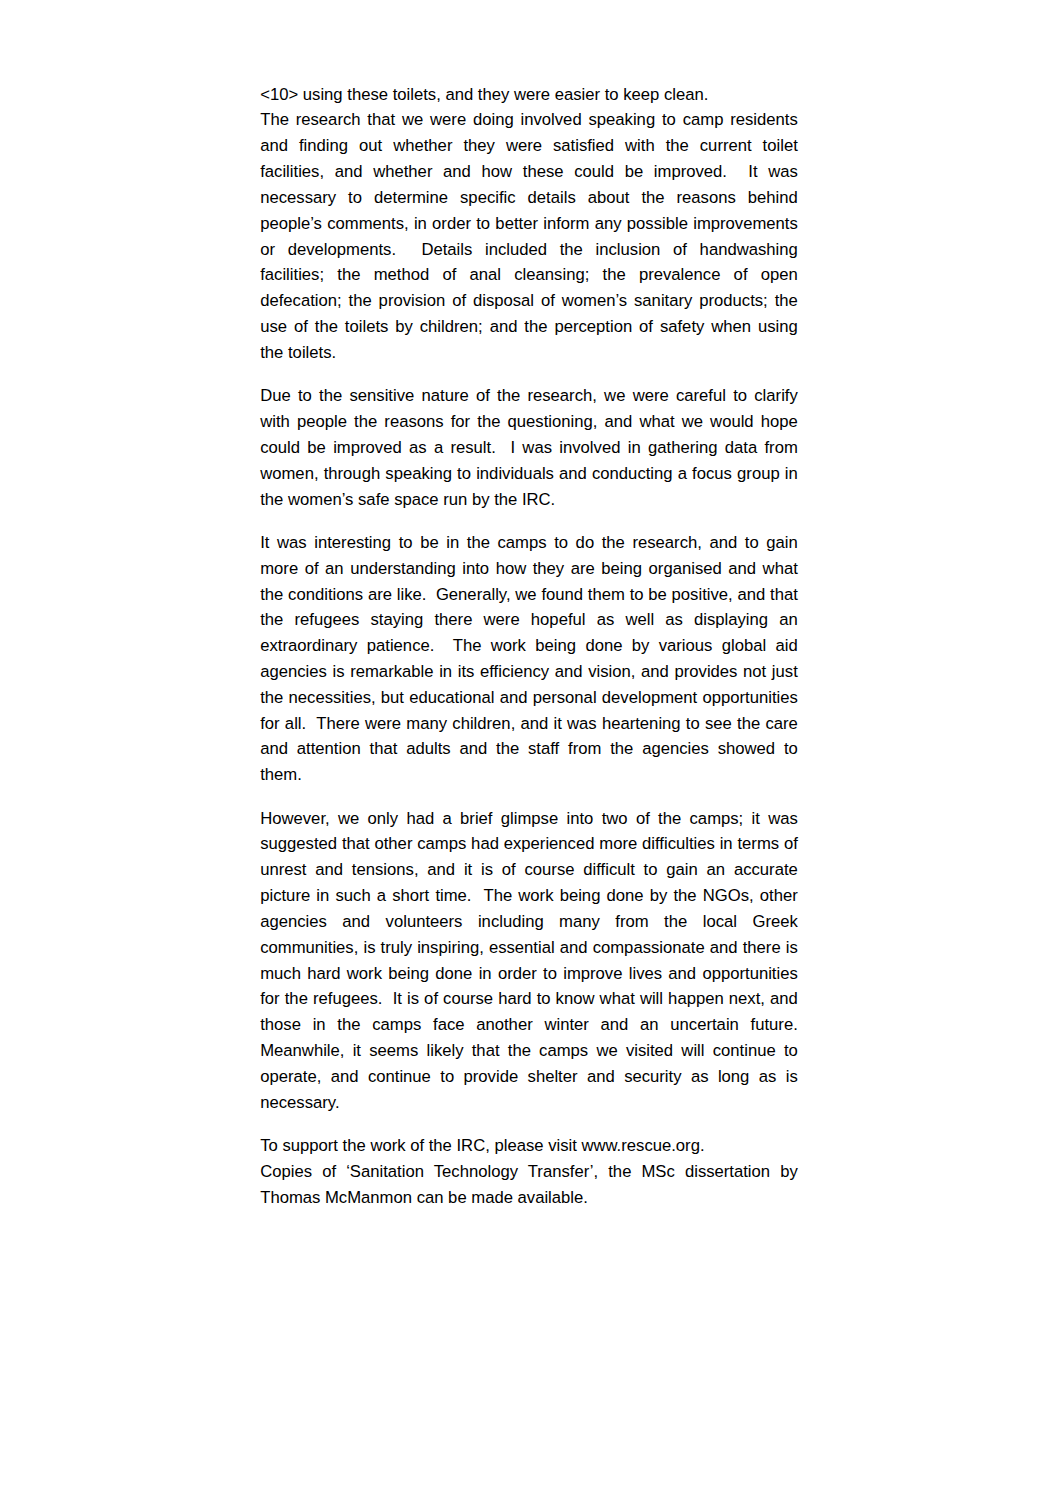<10> using these toilets, and they were easier to keep clean.
The research that we were doing involved speaking to camp residents and finding out whether they were satisfied with the current toilet facilities, and whether and how these could be improved. It was necessary to determine specific details about the reasons behind people’s comments, in order to better inform any possible improvements or developments. Details included the inclusion of handwashing facilities; the method of anal cleansing; the prevalence of open defecation; the provision of disposal of women’s sanitary products; the use of the toilets by children; and the perception of safety when using the toilets.
Due to the sensitive nature of the research, we were careful to clarify with people the reasons for the questioning, and what we would hope could be improved as a result. I was involved in gathering data from women, through speaking to individuals and conducting a focus group in the women’s safe space run by the IRC.
It was interesting to be in the camps to do the research, and to gain more of an understanding into how they are being organised and what the conditions are like. Generally, we found them to be positive, and that the refugees staying there were hopeful as well as displaying an extraordinary patience. The work being done by various global aid agencies is remarkable in its efficiency and vision, and provides not just the necessities, but educational and personal development opportunities for all. There were many children, and it was heartening to see the care and attention that adults and the staff from the agencies showed to them.
However, we only had a brief glimpse into two of the camps; it was suggested that other camps had experienced more difficulties in terms of unrest and tensions, and it is of course difficult to gain an accurate picture in such a short time. The work being done by the NGOs, other agencies and volunteers including many from the local Greek communities, is truly inspiring, essential and compassionate and there is much hard work being done in order to improve lives and opportunities for the refugees. It is of course hard to know what will happen next, and those in the camps face another winter and an uncertain future. Meanwhile, it seems likely that the camps we visited will continue to operate, and continue to provide shelter and security as long as is necessary.
To support the work of the IRC, please visit www.rescue.org.
Copies of ‘Sanitation Technology Transfer’, the MSc dissertation by Thomas McManmon can be made available.